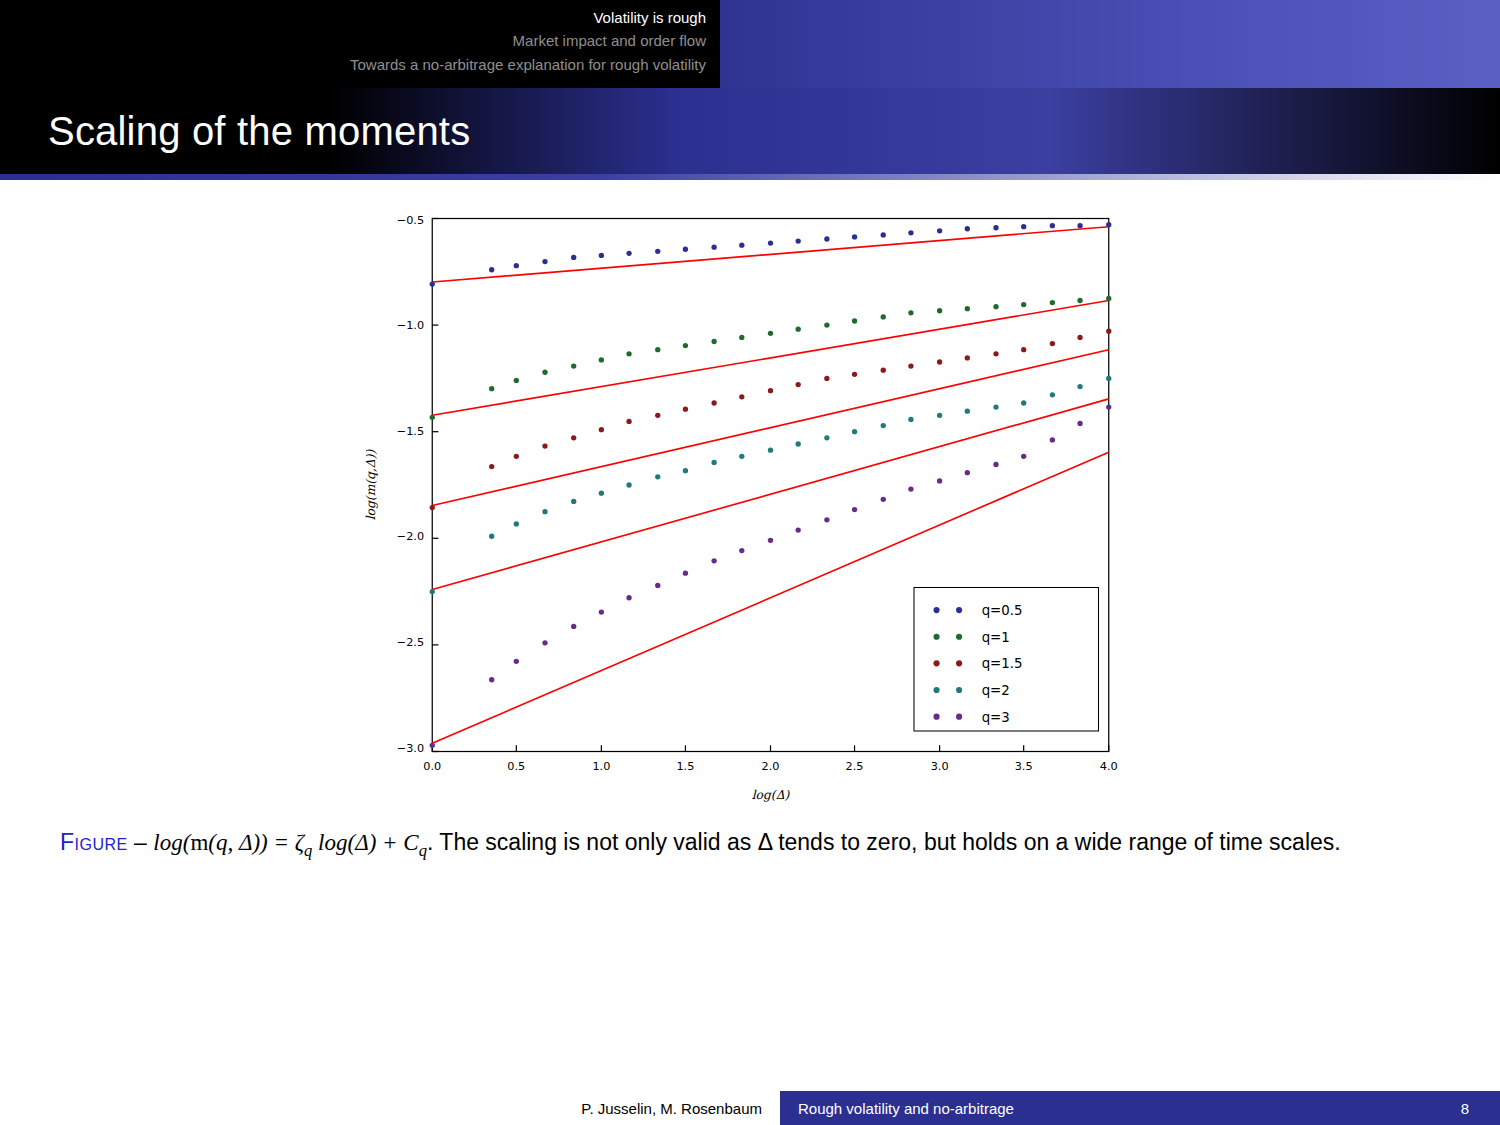Volatility is rough
Market impact and order flow
Towards a no-arbitrage explanation for rough volatility
Scaling of the moments
−0.5 −1.0 −1.5 −2.0 −2.5 −3.0 0.0 0.5 1.0 1.5 2.0 2.5 3.0 3.5 4.0 log(Δ) log(m(q,Δ)) q=0.5 q=1 q=1.5 q=2 q=3
Figure – log(m(q, Δ)) = ζq log(Δ) + Cq. The scaling is not only valid as Δ tends to zero, but holds on a wide range of time scales.
P. Jusselin, M. Rosenbaum
Rough volatility and no-arbitrage
8